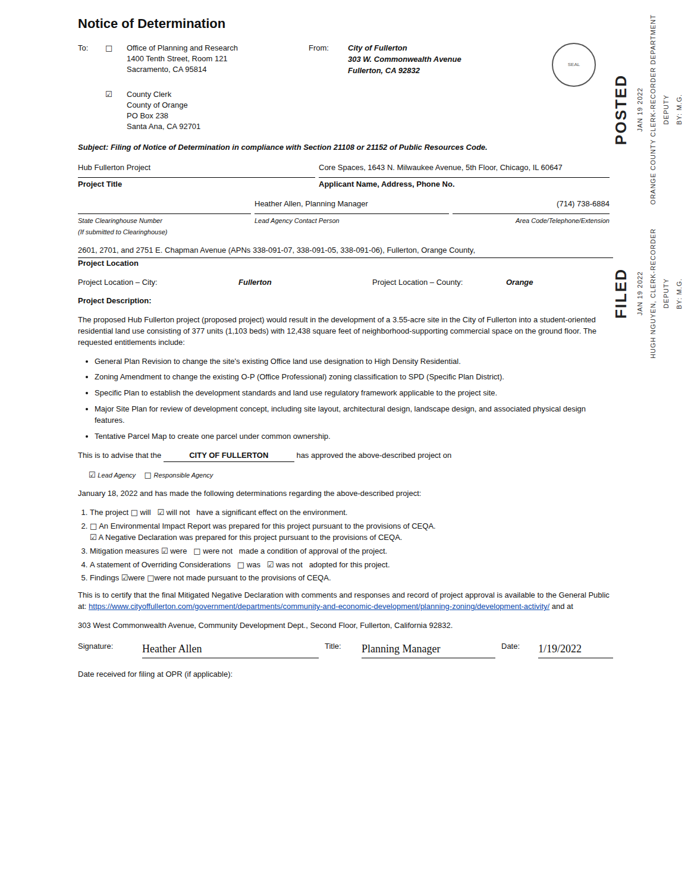Notice of Determination
| To: | □ | Office of Planning and Research 1400 Tenth Street, Room 121 Sacramento, CA 95814 | From: | City of Fullerton 303 W. Commonwealth Avenue Fullerton, CA 92832 | SEAL |
| | ☑ | County Clerk County of Orange PO Box 238 Santa Ana, CA 92701 | |
Subject: Filing of Notice of Determination in compliance with Section 21108 or 21152 of Public Resources Code.
| Hub Fullerton Project | Core Spaces, 1643 N. Milwaukee Avenue, 5th Floor, Chicago, IL 60647 |
| Project Title | Applicant Name, Address, Phone No. |
| | Heather Allen, Planning Manager | (714) 738-6884 |
| State Clearinghouse Number (If submitted to Clearinghouse) | Lead Agency Contact Person | Area Code/Telephone/Extension |
2601, 2701, and 2751 E. Chapman Avenue (APNs 338-091-07, 338-091-05, 338-091-06), Fullerton, Orange County,
Project Location
| Project Location – City: | Fullerton | Project Location – County: | Orange |
Project Description:
The proposed Hub Fullerton project (proposed project) would result in the development of a 3.55-acre site in the City of Fullerton into a student-oriented residential land use consisting of 377 units (1,103 beds) with 12,438 square feet of neighborhood-supporting commercial space on the ground floor. The requested entitlements include:
General Plan Revision to change the site's existing Office land use designation to High Density Residential.
Zoning Amendment to change the existing O-P (Office Professional) zoning classification to SPD (Specific Plan District).
Specific Plan to establish the development standards and land use regulatory framework applicable to the project site.
Major Site Plan for review of development concept, including site layout, architectural design, landscape design, and associated physical design features.
Tentative Parcel Map to create one parcel under common ownership.
This is to advise that the CITY OF FULLERTON has approved the above-described project on
☑ Lead Agency □ Responsible Agency
January 18, 2022 and has made the following determinations regarding the above-described project:
The project □ will ☑ will not have a significant effect on the environment.
□ An Environmental Impact Report was prepared for this project pursuant to the provisions of CEQA.
☑ A Negative Declaration was prepared for this project pursuant to the provisions of CEQA.
Mitigation measures ☑ were □ were not made a condition of approval of the project.
A statement of Overriding Considerations □ was ☑ was not adopted for this project.
Findings ☑were □were not made pursuant to the provisions of CEQA.
This is to certify that the final Mitigated Negative Declaration with comments and responses and record of project approval is available to the General Public at: https://www.cityoffullerton.com/government/departments/community-and-economic-development/planning-zoning/development-activity/ and at
303 West Commonwealth Avenue, Community Development Dept., Second Floor, Fullerton, California 92832.
| Signature: | Heather Allen | Title: | Planning Manager | Date: | 1/19/2022 |
Date received for filing at OPR (if applicable):
POSTED JAN 19 2022 ORANGE COUNTY CLERK-RECORDER DEPARTMENT DEPUTY BY: M.G.
FILED JAN 19 2022 HUGH NGUYEN, CLERK-RECORDER DEPUTY BY: M.G.